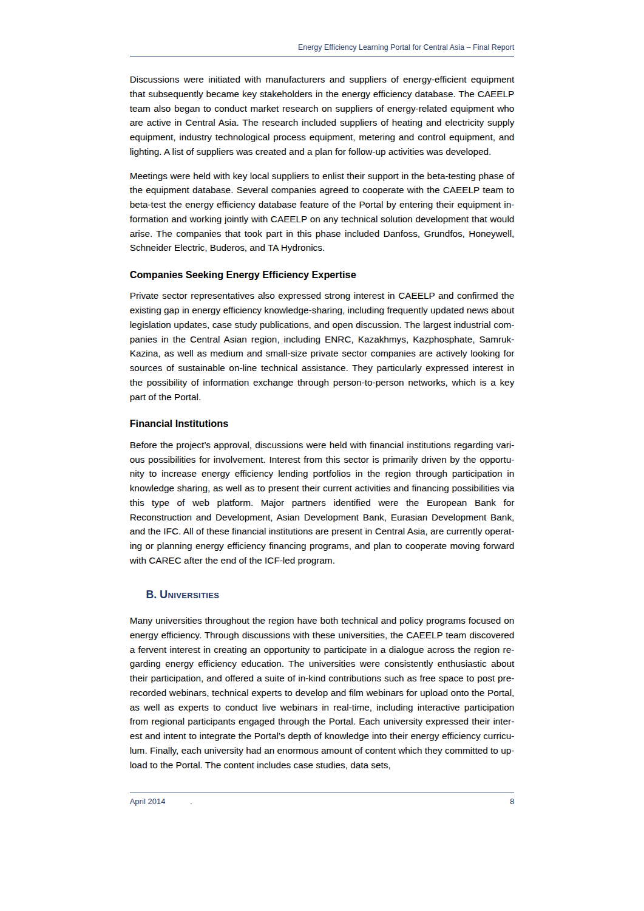Energy Efficiency Learning Portal for Central Asia – Final Report
Discussions were initiated with manufacturers and suppliers of energy-efficient equipment that subsequently became key stakeholders in the energy efficiency database. The CAEELP team also began to conduct market research on suppliers of energy-related equipment who are active in Central Asia. The research included suppliers of heating and electricity supply equipment, industry technological process equipment, metering and control equipment, and lighting. A list of suppliers was created and a plan for follow-up activities was developed.
Meetings were held with key local suppliers to enlist their support in the beta-testing phase of the equipment database. Several companies agreed to cooperate with the CAEELP team to beta-test the energy efficiency database feature of the Portal by entering their equipment information and working jointly with CAEELP on any technical solution development that would arise. The companies that took part in this phase included Danfoss, Grundfos, Honeywell, Schneider Electric, Buderos, and TA Hydronics.
Companies Seeking Energy Efficiency Expertise
Private sector representatives also expressed strong interest in CAEELP and confirmed the existing gap in energy efficiency knowledge-sharing, including frequently updated news about legislation updates, case study publications, and open discussion. The largest industrial companies in the Central Asian region, including ENRC, Kazakhmys, Kazphosphate, Samruk-Kazina, as well as medium and small-size private sector companies are actively looking for sources of sustainable on-line technical assistance. They particularly expressed interest in the possibility of information exchange through person-to-person networks, which is a key part of the Portal.
Financial Institutions
Before the project’s approval, discussions were held with financial institutions regarding various possibilities for involvement. Interest from this sector is primarily driven by the opportunity to increase energy efficiency lending portfolios in the region through participation in knowledge sharing, as well as to present their current activities and financing possibilities via this type of web platform. Major partners identified were the European Bank for Reconstruction and Development, Asian Development Bank, Eurasian Development Bank, and the IFC. All of these financial institutions are present in Central Asia, are currently operating or planning energy efficiency financing programs, and plan to cooperate moving forward with CAREC after the end of the ICF-led program.
B. Universities
Many universities throughout the region have both technical and policy programs focused on energy efficiency. Through discussions with these universities, the CAEELP team discovered a fervent interest in creating an opportunity to participate in a dialogue across the region regarding energy efficiency education. The universities were consistently enthusiastic about their participation, and offered a suite of in-kind contributions such as free space to post pre-recorded webinars, technical experts to develop and film webinars for upload onto the Portal, as well as experts to conduct live webinars in real-time, including interactive participation from regional participants engaged through the Portal. Each university expressed their interest and intent to integrate the Portal’s depth of knowledge into their energy efficiency curriculum. Finally, each university had an enormous amount of content which they committed to upload to the Portal. The content includes case studies, data sets,
April 2014.
8